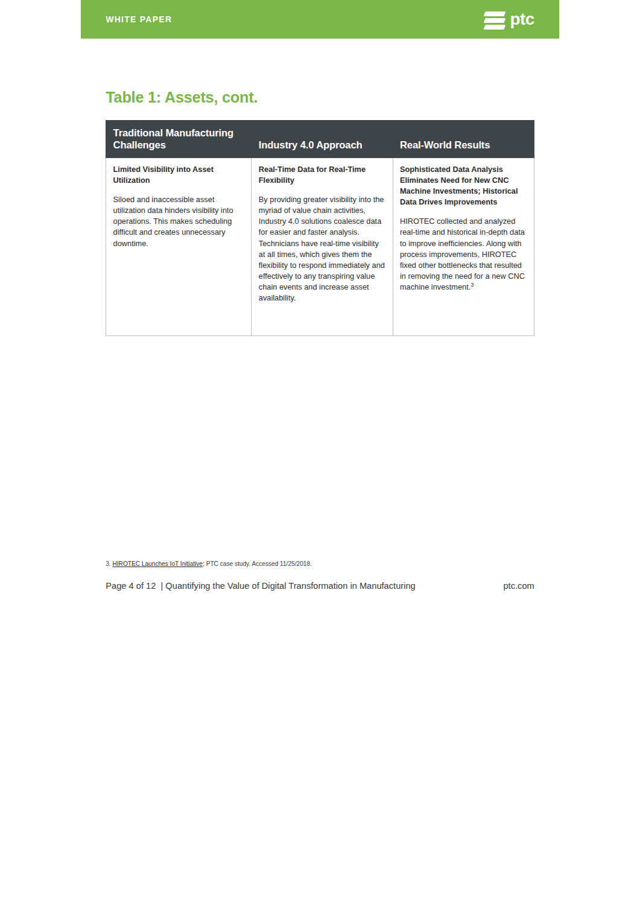WHITE PAPER
ptc
Table 1: Assets, cont.
| Traditional Manufacturing Challenges | Industry 4.0 Approach | Real-World Results |
| --- | --- | --- |
| Limited Visibility into Asset Utilization Siloed and inaccessible asset utilization data hinders visibility into operations. This makes scheduling difficult and creates unnecessary downtime. | Real-Time Data for Real-Time Flexibility By providing greater visibility into the myriad of value chain activities, Industry 4.0 solutions coalesce data for easier and faster analysis. Technicians have real-time visibility at all times, which gives them the flexibility to respond immediately and effectively to any transpiring value chain events and increase asset availability. | Sophisticated Data Analysis Eliminates Need for New CNC Machine Investments; Historical Data Drives Improvements HIROTEC collected and analyzed real-time and historical in-depth data to improve inefficiencies. Along with process improvements, HIROTEC fixed other bottlenecks that resulted in removing the need for a new CNC machine investment. 3 |
3. HIROTEC Launches IoT Initiative; PTC case study. Accessed 11/25/2018.
Page 4 of 12 | Quantifying the Value of Digital Transformation in Manufacturing
ptc.com